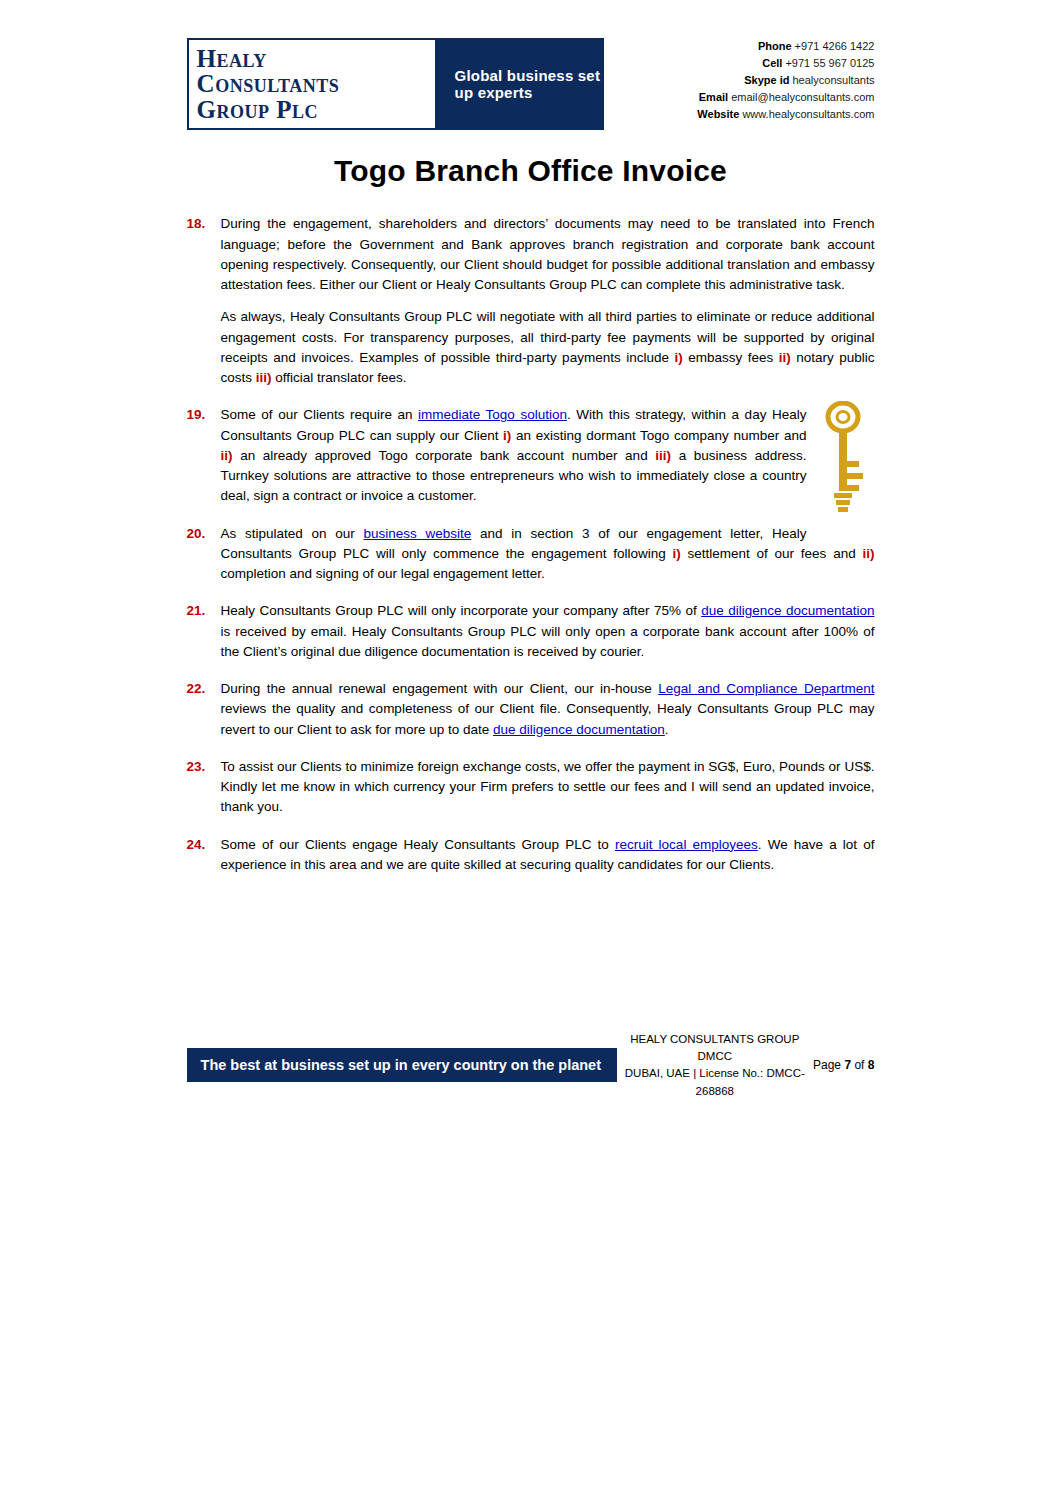HEALY
CONSULTANTS
GROUP PLC
Global business set up experts
Phone +971 4266 1422
Cell +971 55 967 0125
Skype id healyconsultants
Email email@healyconsultants.com
Website www.healyconsultants.com
Togo Branch Office Invoice
During the engagement, shareholders and directors’ documents may need to be translated into French language; before the Government and Bank approves branch registration and corporate bank account opening respectively. Consequently, our Client should budget for possible additional translation and embassy attestation fees. Either our Client or Healy Consultants Group PLC can complete this administrative task.
As always, Healy Consultants Group PLC will negotiate with all third parties to eliminate or reduce additional engagement costs. For transparency purposes, all third-party fee payments will be supported by original receipts and invoices. Examples of possible third-party payments include i) embassy fees ii) notary public costs iii) official translator fees.
Some of our Clients require an immediate Togo solution. With this strategy, within a day Healy Consultants Group PLC can supply our Client i) an existing dormant Togo company number and ii) an already approved Togo corporate bank account number and iii) a business address. Turnkey solutions are attractive to those entrepreneurs who wish to immediately close a country deal, sign a contract or invoice a customer.
As stipulated on our business website and in section 3 of our engagement letter, Healy Consultants Group PLC will only commence the engagement following i) settlement of our fees and ii) completion and signing of our legal engagement letter.
Healy Consultants Group PLC will only incorporate your company after 75% of due diligence documentation is received by email. Healy Consultants Group PLC will only open a corporate bank account after 100% of the Client’s original due diligence documentation is received by courier.
During the annual renewal engagement with our Client, our in-house Legal and Compliance Department reviews the quality and completeness of our Client file. Consequently, Healy Consultants Group PLC may revert to our Client to ask for more up to date due diligence documentation.
To assist our Clients to minimize foreign exchange costs, we offer the payment in SG$, Euro, Pounds or US$. Kindly let me know in which currency your Firm prefers to settle our fees and I will send an updated invoice, thank you.
Some of our Clients engage Healy Consultants Group PLC to recruit local employees. We have a lot of experience in this area and we are quite skilled at securing quality candidates for our Clients.
The best at business set up in every country on the planet
HEALY CONSULTANTS GROUP DMCC
DUBAI, UAE | License No.: DMCC-268868
Page 7 of 8